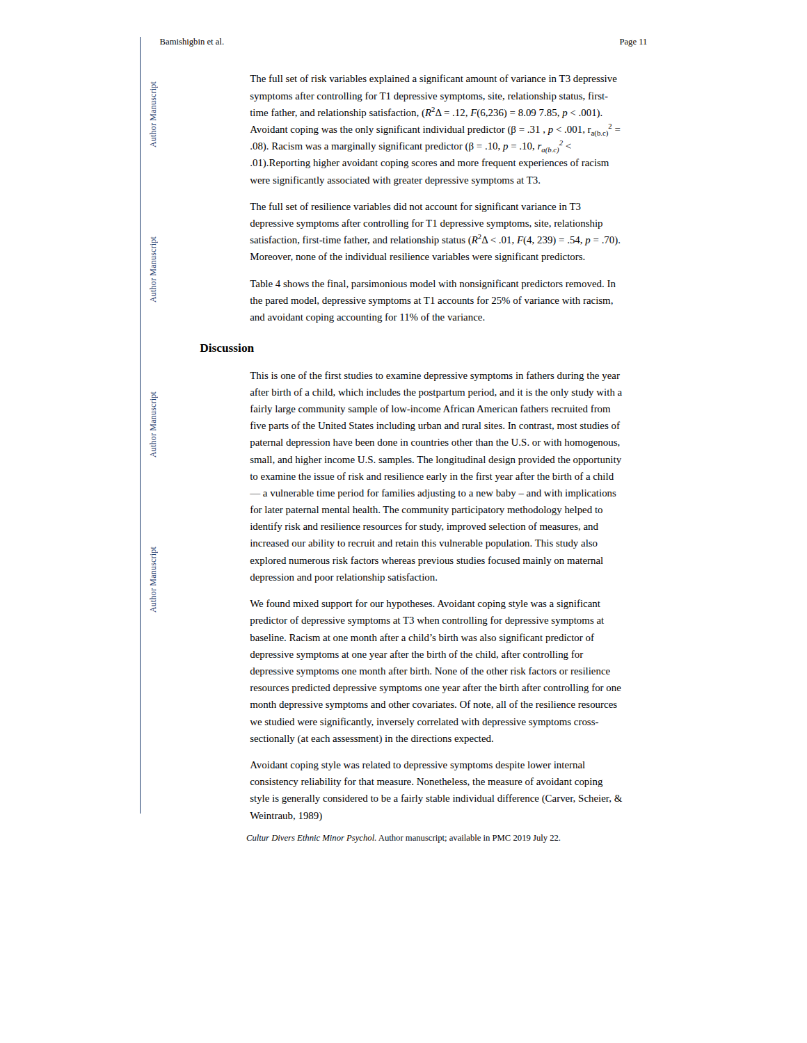Author Manuscript Author Manuscript Author Manuscript Author Manuscript
Bamishigbin et al. Page 11
The full set of risk variables explained a significant amount of variance in T3 depressive symptoms after controlling for T1 depressive symptoms, site, relationship status, first-time father, and relationship satisfaction, (R2Δ = .12, F(6,236) = 8.09 7.85, p < .001). Avoidant coping was the only significant individual predictor (β = .31 , p < .001, ra(b.c)2 = .08). Racism was a marginally significant predictor (β = .10, p = .10, ra(b.c)2 < .01).Reporting higher avoidant coping scores and more frequent experiences of racism were significantly associated with greater depressive symptoms at T3.
The full set of resilience variables did not account for significant variance in T3 depressive symptoms after controlling for T1 depressive symptoms, site, relationship satisfaction, first-time father, and relationship status (R2Δ < .01, F(4, 239) = .54, p = .70). Moreover, none of the individual resilience variables were significant predictors.
Table 4 shows the final, parsimonious model with nonsignificant predictors removed. In the pared model, depressive symptoms at T1 accounts for 25% of variance with racism, and avoidant coping accounting for 11% of the variance.
Discussion
This is one of the first studies to examine depressive symptoms in fathers during the year after birth of a child, which includes the postpartum period, and it is the only study with a fairly large community sample of low-income African American fathers recruited from five parts of the United States including urban and rural sites. In contrast, most studies of paternal depression have been done in countries other than the U.S. or with homogenous, small, and higher income U.S. samples. The longitudinal design provided the opportunity to examine the issue of risk and resilience early in the first year after the birth of a child — a vulnerable time period for families adjusting to a new baby – and with implications for later paternal mental health. The community participatory methodology helped to identify risk and resilience resources for study, improved selection of measures, and increased our ability to recruit and retain this vulnerable population. This study also explored numerous risk factors whereas previous studies focused mainly on maternal depression and poor relationship satisfaction.
We found mixed support for our hypotheses. Avoidant coping style was a significant predictor of depressive symptoms at T3 when controlling for depressive symptoms at baseline. Racism at one month after a child’s birth was also significant predictor of depressive symptoms at one year after the birth of the child, after controlling for depressive symptoms one month after birth. None of the other risk factors or resilience resources predicted depressive symptoms one year after the birth after controlling for one month depressive symptoms and other covariates. Of note, all of the resilience resources we studied were significantly, inversely correlated with depressive symptoms cross-sectionally (at each assessment) in the directions expected.
Avoidant coping style was related to depressive symptoms despite lower internal consistency reliability for that measure. Nonetheless, the measure of avoidant coping style is generally considered to be a fairly stable individual difference (Carver, Scheier, & Weintraub, 1989)
Cultur Divers Ethnic Minor Psychol. Author manuscript; available in PMC 2019 July 22.